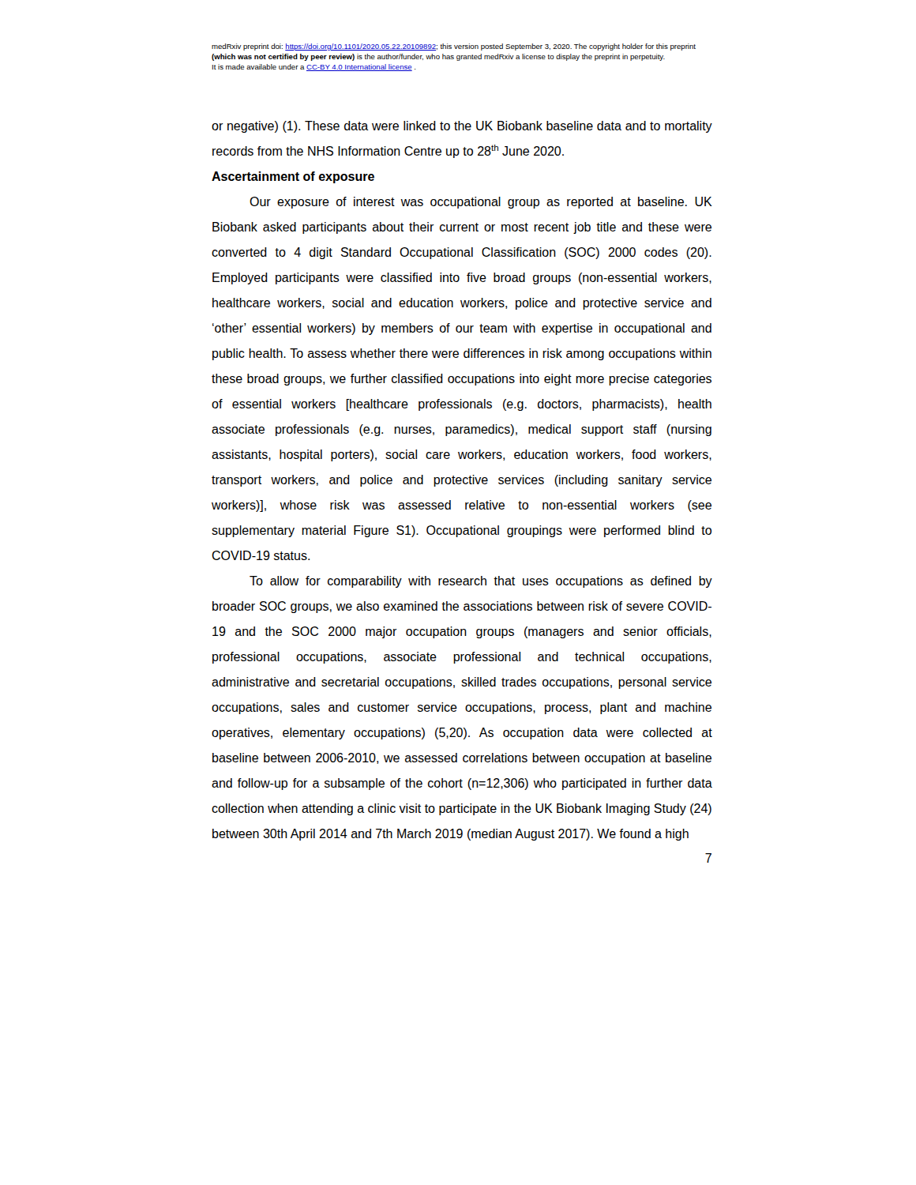medRxiv preprint doi: https://doi.org/10.1101/2020.05.22.20109892; this version posted September 3, 2020. The copyright holder for this preprint
(which was not certified by peer review) is the author/funder, who has granted medRxiv a license to display the preprint in perpetuity.
It is made available under a CC-BY 4.0 International license .
or negative) (1). These data were linked to the UK Biobank baseline data and to mortality records from the NHS Information Centre up to 28th June 2020.
Ascertainment of exposure
Our exposure of interest was occupational group as reported at baseline. UK Biobank asked participants about their current or most recent job title and these were converted to 4 digit Standard Occupational Classification (SOC) 2000 codes (20). Employed participants were classified into five broad groups (non-essential workers, healthcare workers, social and education workers, police and protective service and ‘other’ essential workers) by members of our team with expertise in occupational and public health. To assess whether there were differences in risk among occupations within these broad groups, we further classified occupations into eight more precise categories of essential workers [healthcare professionals (e.g. doctors, pharmacists), health associate professionals (e.g. nurses, paramedics), medical support staff (nursing assistants, hospital porters), social care workers, education workers, food workers, transport workers, and police and protective services (including sanitary service workers)], whose risk was assessed relative to non-essential workers (see supplementary material Figure S1). Occupational groupings were performed blind to COVID-19 status.
To allow for comparability with research that uses occupations as defined by broader SOC groups, we also examined the associations between risk of severe COVID-19 and the SOC 2000 major occupation groups (managers and senior officials, professional occupations, associate professional and technical occupations, administrative and secretarial occupations, skilled trades occupations, personal service occupations, sales and customer service occupations, process, plant and machine operatives, elementary occupations) (5,20). As occupation data were collected at baseline between 2006-2010, we assessed correlations between occupation at baseline and follow-up for a subsample of the cohort (n=12,306) who participated in further data collection when attending a clinic visit to participate in the UK Biobank Imaging Study (24) between 30th April 2014 and 7th March 2019 (median August 2017). We found a high
7